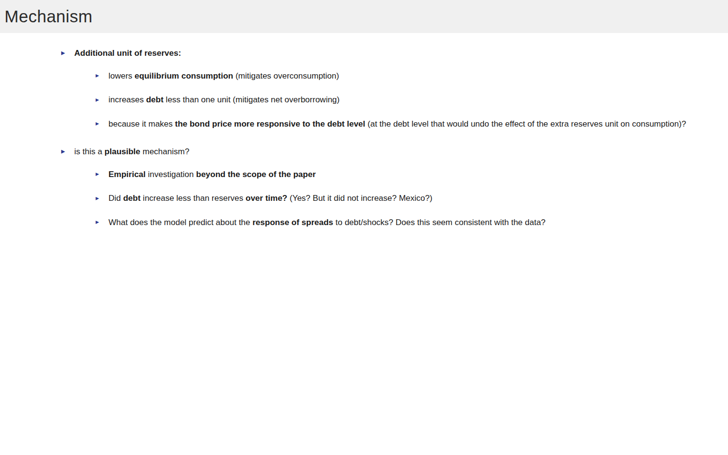Mechanism
Additional unit of reserves:
lowers equilibrium consumption (mitigates overconsumption)
increases debt less than one unit (mitigates net overborrowing)
because it makes the bond price more responsive to the debt level (at the debt level that would undo the effect of the extra reserves unit on consumption)?
is this a plausible mechanism?
Empirical investigation beyond the scope of the paper
Did debt increase less than reserves over time? (Yes? But it did not increase? Mexico?)
What does the model predict about the response of spreads to debt/shocks? Does this seem consistent with the data?